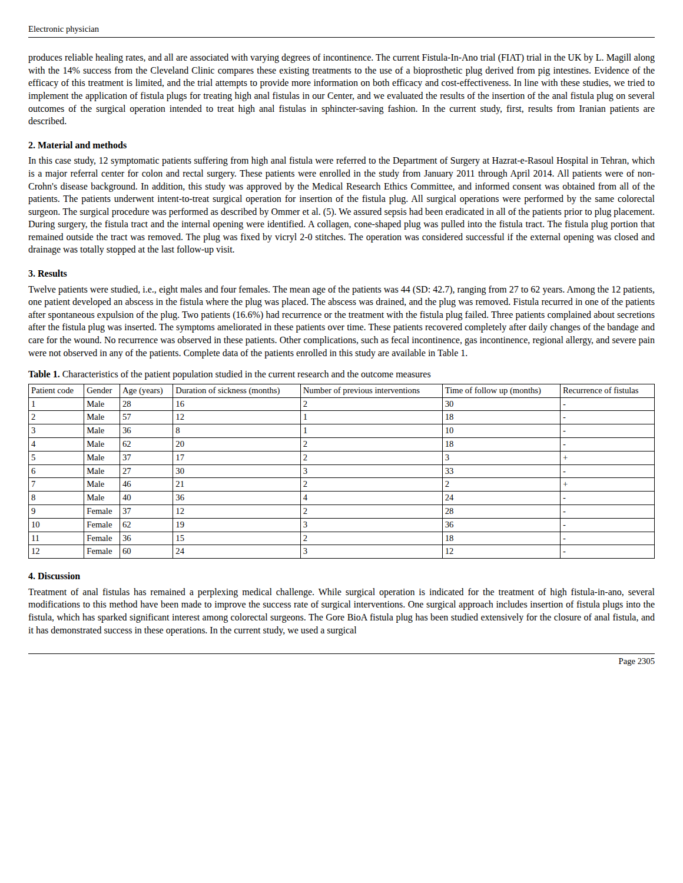Electronic physician
produces reliable healing rates, and all are associated with varying degrees of incontinence. The current Fistula-In-Ano trial (FIAT) trial in the UK by L. Magill along with the 14% success from the Cleveland Clinic compares these existing treatments to the use of a bioprosthetic plug derived from pig intestines. Evidence of the efficacy of this treatment is limited, and the trial attempts to provide more information on both efficacy and cost-effectiveness. In line with these studies, we tried to implement the application of fistula plugs for treating high anal fistulas in our Center, and we evaluated the results of the insertion of the anal fistula plug on several outcomes of the surgical operation intended to treat high anal fistulas in sphincter-saving fashion. In the current study, first, results from Iranian patients are described.
2. Material and methods
In this case study, 12 symptomatic patients suffering from high anal fistula were referred to the Department of Surgery at Hazrat-e-Rasoul Hospital in Tehran, which is a major referral center for colon and rectal surgery. These patients were enrolled in the study from January 2011 through April 2014. All patients were of non-Crohn's disease background. In addition, this study was approved by the Medical Research Ethics Committee, and informed consent was obtained from all of the patients. The patients underwent intent-to-treat surgical operation for insertion of the fistula plug. All surgical operations were performed by the same colorectal surgeon. The surgical procedure was performed as described by Ommer et al. (5). We assured sepsis had been eradicated in all of the patients prior to plug placement. During surgery, the fistula tract and the internal opening were identified. A collagen, cone-shaped plug was pulled into the fistula tract. The fistula plug portion that remained outside the tract was removed. The plug was fixed by vicryl 2-0 stitches. The operation was considered successful if the external opening was closed and drainage was totally stopped at the last follow-up visit.
3. Results
Twelve patients were studied, i.e., eight males and four females. The mean age of the patients was 44 (SD: 42.7), ranging from 27 to 62 years. Among the 12 patients, one patient developed an abscess in the fistula where the plug was placed. The abscess was drained, and the plug was removed. Fistula recurred in one of the patients after spontaneous expulsion of the plug. Two patients (16.6%) had recurrence or the treatment with the fistula plug failed. Three patients complained about secretions after the fistula plug was inserted. The symptoms ameliorated in these patients over time. These patients recovered completely after daily changes of the bandage and care for the wound. No recurrence was observed in these patients. Other complications, such as fecal incontinence, gas incontinence, regional allergy, and severe pain were not observed in any of the patients. Complete data of the patients enrolled in this study are available in Table 1.
Table 1. Characteristics of the patient population studied in the current research and the outcome measures
| Patient code | Gender | Age (years) | Duration of sickness (months) | Number of previous interventions | Time of follow up (months) | Recurrence of fistulas |
| --- | --- | --- | --- | --- | --- | --- |
| 1 | Male | 28 | 16 | 2 | 30 | - |
| 2 | Male | 57 | 12 | 1 | 18 | - |
| 3 | Male | 36 | 8 | 1 | 10 | - |
| 4 | Male | 62 | 20 | 2 | 18 | - |
| 5 | Male | 37 | 17 | 2 | 3 | + |
| 6 | Male | 27 | 30 | 3 | 33 | - |
| 7 | Male | 46 | 21 | 2 | 2 | + |
| 8 | Male | 40 | 36 | 4 | 24 | - |
| 9 | Female | 37 | 12 | 2 | 28 | - |
| 10 | Female | 62 | 19 | 3 | 36 | - |
| 11 | Female | 36 | 15 | 2 | 18 | - |
| 12 | Female | 60 | 24 | 3 | 12 | - |
4. Discussion
Treatment of anal fistulas has remained a perplexing medical challenge. While surgical operation is indicated for the treatment of high fistula-in-ano, several modifications to this method have been made to improve the success rate of surgical interventions. One surgical approach includes insertion of fistula plugs into the fistula, which has sparked significant interest among colorectal surgeons. The Gore BioA fistula plug has been studied extensively for the closure of anal fistula, and it has demonstrated success in these operations. In the current study, we used a surgical
Page 2305